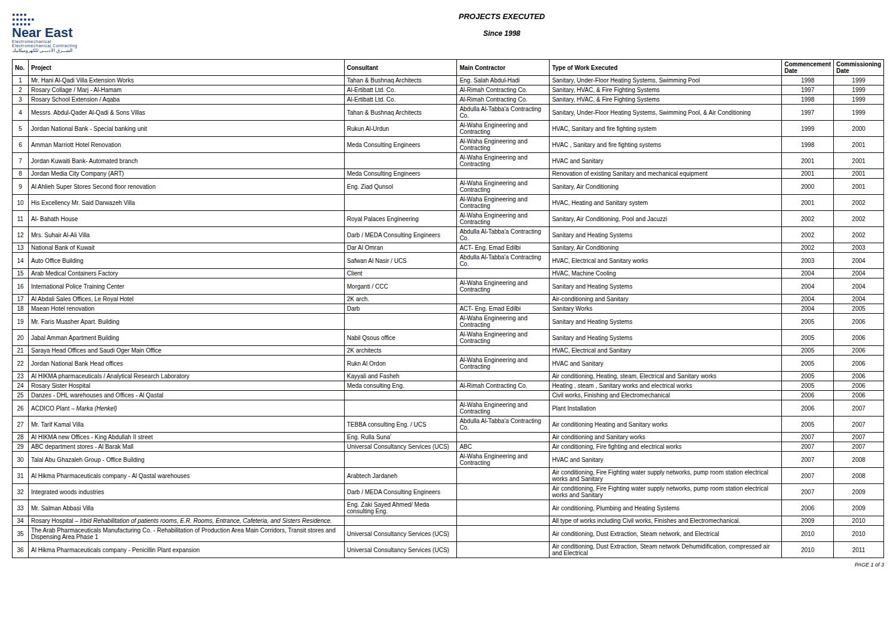▪▪▪▪
▪▪▪▪▪▪
▪▪▪▪▪
Near East
Electromechanical
Electromechanical Contracting
الشـــرق الأدنـــى للكهروميكانيك
PROJECTS EXECUTED
Since 1998
| No. | Project | Consultant | Main Contractor | Type of Work Executed | Commencement Date | Commissioning Date |
| --- | --- | --- | --- | --- | --- | --- |
| 1 | Mr. Hani Al-Qadi Villa Extension Works | Tahan & Bushnaq Architects | Eng. Salah Abdul-Hadi | Sanitary, Under-Floor Heating Systems, Swimming Pool | 1998 | 1999 |
| 2 | Rosary Collage / Marj - Al-Hamam | Al-Ertibatt Ltd. Co. | Al-Rimah Contracting Co. | Sanitary, HVAC, & Fire Fighting Systems | 1997 | 1999 |
| 3 | Rosary School Extension / Aqaba | Al-Ertibatt Ltd. Co. | Al-Rimah Contracting Co. | Sanitary, HVAC, & Fire Fighting Systems | 1998 | 1999 |
| 4 | Messrs. Abdul-Qader Al-Qadi & Sons Villas | Tahan & Bushnaq Architects | Abdulla Al-Tabba'a Contracting Co. | Sanitary, Under-Floor Heating Systems, Swimming Pool, & Air Conditioning | 1997 | 1999 |
| 5 | Jordan National Bank - Special banking unit | Rukun Al-Urdun | Al-Waha Engineering and Contracting | HVAC, Sanitary and fire fighting system | 1999 | 2000 |
| 6 | Amman Marriott Hotel Renovation | Meda Consulting Engineers | Al-Waha Engineering and Contracting | HVAC , Sanitary and fire fighting systems | 1998 | 2001 |
| 7 | Jordan Kuwaiti Bank- Automated branch | | Al-Waha Engineering and Contracting | HVAC and Sanitary | 2001 | 2001 |
| 8 | Jordan Media City Company (ART) | Meda Consulting Engineers | | Renovation of existing Sanitary and mechanical equipment | 2001 | 2001 |
| 9 | Al Ahlieh Super Stores Second floor renovation | Eng. Ziad Qunsol | Al-Waha Engineering and Contracting | Sanitary, Air Conditioning | 2000 | 2001 |
| 10 | His Excellency Mr. Said Darwazeh Villa | | Al-Waha Engineering and Contracting | HVAC, Heating and Sanitary system | 2001 | 2002 |
| 11 | Al- Bahath House | Royal Palaces Engineering | Al-Waha Engineering and Contracting | Sanitary, Air Conditioning, Pool and Jacuzzi | 2002 | 2002 |
| 12 | Mrs. Suhair Al-Ali Villa | Darb / MEDA Consulting Engineers | Abdulla Al-Tabba'a Contracting Co. | Sanitary and Heating Systems | 2002 | 2002 |
| 13 | National Bank of Kuwait | Dar Al Omran | ACT- Eng. Emad Edilbi | Sanitary, Air Conditioning | 2002 | 2003 |
| 14 | Auto Office Building | Safwan Al Nasir / UCS | Abdulla Al-Tabba'a Contracting Co. | HVAC, Electrical and Sanitary works | 2003 | 2004 |
| 15 | Arab Medical Containers Factory | Client | | HVAC, Machine Cooling | 2004 | 2004 |
| 16 | International Police Training Center | Morganti / CCC | Al-Waha Engineering and Contracting | Sanitary and Heating Systems | 2004 | 2004 |
| 17 | Al Abdali Sales Offices, Le Royal Hotel | 2K arch. | | Air-conditioning and Sanitary | 2004 | 2004 |
| 18 | Maean Hotel renovation | Darb | ACT- Eng. Emad Edilbi | Sanitary Works | 2004 | 2005 |
| 19 | Mr. Faris Muasher Apart. Building | | Al-Waha Engineering and Contracting | Sanitary and Heating Systems | 2005 | 2006 |
| 20 | Jabal Amman Apartment Building | Nabil Qsous office | Al-Waha Engineering and Contracting | Sanitary and Heating Systems | 2005 | 2006 |
| 21 | Saraya Head Offices and Saudi Oger Main Office | 2K architects | | HVAC, Electrical and Sanitary | 2005 | 2006 |
| 22 | Jordan National Bank Head offices | Rukn Al Ordon | Al-Waha Engineering and Contracting | HVAC and Sanitary | 2005 | 2006 |
| 23 | Al HIKMA pharmaceuticals / Analytical Research Laboratory | Kayyali and Fasheh | | Air conditioning, Heating, steam, Electrical and Sanitary works | 2005 | 2006 |
| 24 | Rosary Sister Hospital | Meda consulting Eng. | Al-Rimah Contracting Co. | Heating , steam , Sanitary works and electrical works | 2005 | 2006 |
| 25 | Danzes - DHL warehouses and Offices - Al Qastal | | | Civil works, Finishing and Electromechanical | 2006 | 2006 |
| 26 | ACDICO Plant – Marka (Henkel) | | Al-Waha Engineering and Contracting | Plant Installation | 2006 | 2007 |
| 27 | Mr. Tarif Kamal Villa | TEBBA consulting Eng. / UCS | Abdulla Al-Tabba'a Contracting Co. | Air conditioning Heating and Sanitary works | 2005 | 2007 |
| 28 | Al HIKMA new Offices - King Abdullah II street | Eng. Rulla Suna' | | Air conditioning and Sanitary works | 2007 | 2007 |
| 29 | ABC department stores - Al Barak Mall | Universal Consultancy Services (UCS) | ABC | Air conditioning, Fire fighting and electrical works | 2007 | 2007 |
| 30 | Talal Abu Ghazaleh Group - Office Building | | Al-Waha Engineering and Contracting | HVAC and Sanitary | 2007 | 2008 |
| 31 | Al Hikma Pharmaceuticals company - Al Qastal warehouses | Arabtech Jardaneh | | Air conditioning, Fire Fighting water supply networks, pump room station electrical works and Sanitary | 2007 | 2008 |
| 32 | Integrated woods industries | Darb / MEDA Consulting Engineers | | Air conditioning, Fire Fighting water supply networks, pump room station electrical works and Sanitary | 2007 | 2009 |
| 33 | Mr. Salman Abbasi Villa | Eng. Zaki Sayed Ahmed/ Meda consulting Eng. | | Air conditioning, Plumbing and Heating Systems | 2006 | 2009 |
| 34 | Rosary Hospital – Irbid Rehabilitation of patients rooms, E.R. Rooms, Entrance, Cafeteria, and Sisters Residence. | | | All type of works including Civil works, Finishes and Electromechanical. | 2009 | 2010 |
| 35 | The Arab Pharmaceuticals Manufacturing Co. - Rehabilitation of Production Area Main Corridors, Transit stores and Dispensing Area Phase 1 | Universal Consultancy Services (UCS) | | Air conditioning, Dust Extraction, Steam network, and Electrical | 2010 | 2010 |
| 36 | Al Hikma Pharmaceuticals company - Penicillin Plant expansion | Universal Consultancy Services (UCS) | | Air conditioning, Dust Extraction, Steam network Dehumidification, compressed air and Electrical | 2010 | 2011 |
PAGE 1 of 3